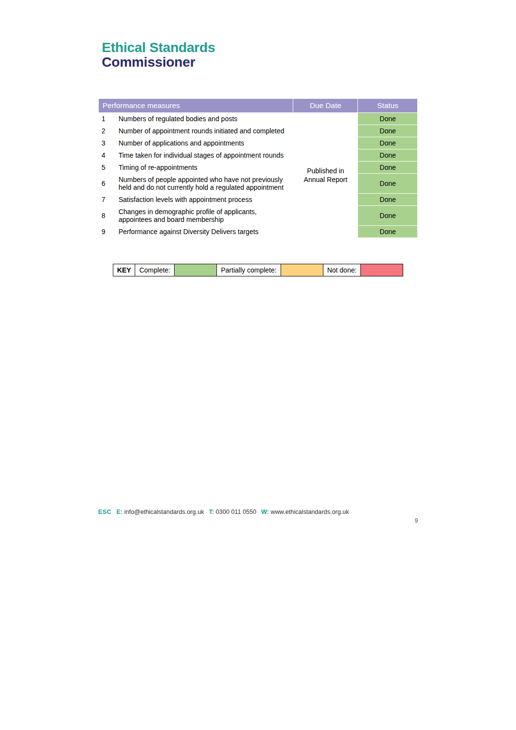Ethical Standards
Commissioner
| Performance measures | Due Date | Status |
| --- | --- | --- |
| 1 | Numbers of regulated bodies and posts | Published in Annual Report | Done |
| 2 | Number of appointment rounds initiated and completed | Done |
| 3 | Number of applications and appointments | Done |
| 4 | Time taken for individual stages of appointment rounds | Done |
| 5 | Timing of re-appointments | Done |
| 6 | Numbers of people appointed who have not previously held and do not currently hold a regulated appointment | Done |
| 7 | Satisfaction levels with appointment process | Done |
| 8 | Changes in demographic profile of applicants, appointees and board membership | Done |
| 9 | Performance against Diversity Delivers targets | Done |
| KEY | Complete: | | Partially complete: | | Not done: | |
ESC E: info@ethicalstandards.org.uk T: 0300 011 0550 W: www.ethicalstandards.org.uk
9